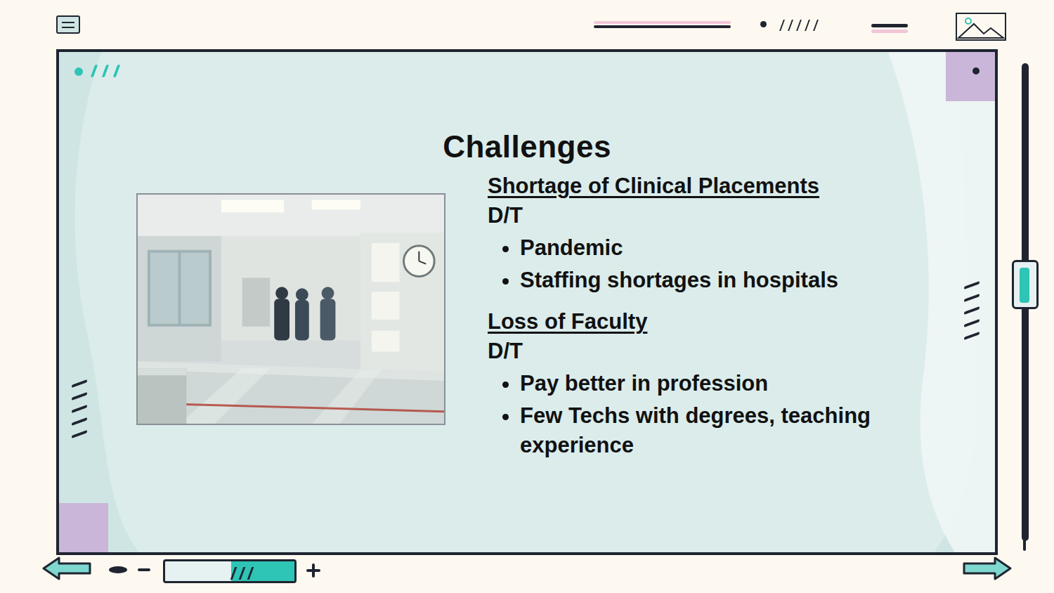Challenges
Shortage of Clinical Placements
D/T
Pandemic
Staffing shortages in hospitals
Loss of Faculty
D/T
Pay better in profession
Few Techs with degrees, teaching experience